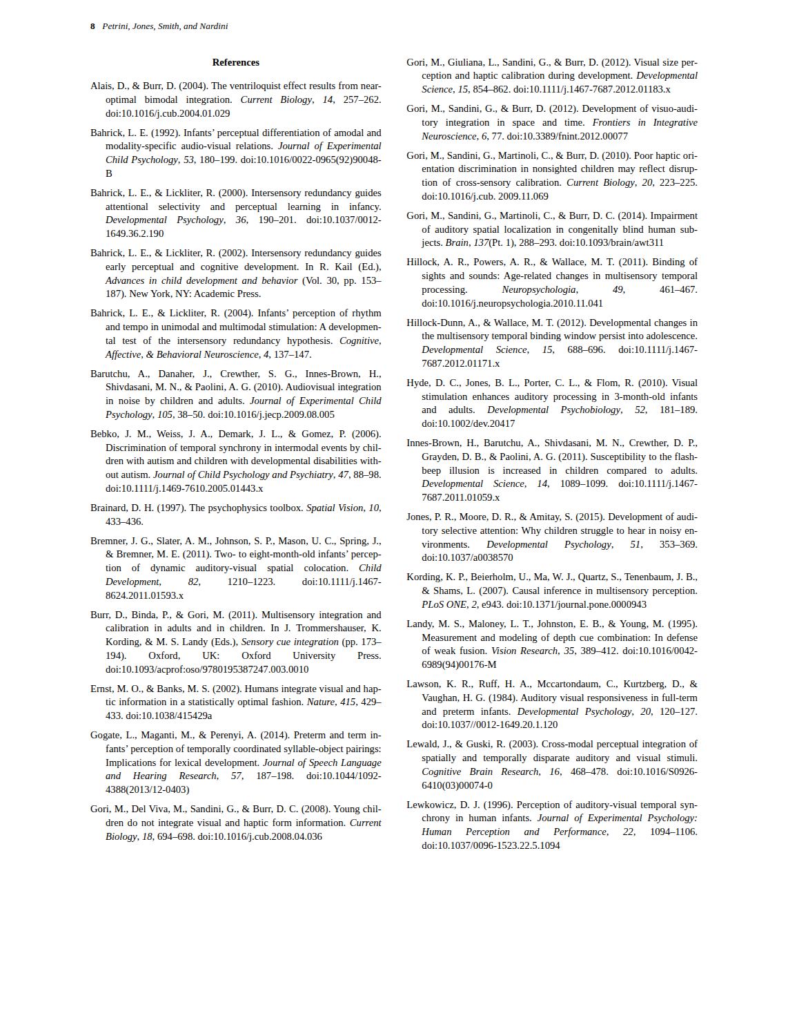8 Petrini, Jones, Smith, and Nardini
References
Alais, D., & Burr, D. (2004). The ventriloquist effect results from near-optimal bimodal integration. Current Biology, 14, 257–262. doi:10.1016/j.cub.2004.01.029
Bahrick, L. E. (1992). Infants’ perceptual differentiation of amodal and modality-specific audio-visual relations. Journal of Experimental Child Psychology, 53, 180–199. doi:10.1016/0022-0965(92)90048-B
Bahrick, L. E., & Lickliter, R. (2000). Intersensory redundancy guides attentional selectivity and perceptual learning in infancy. Developmental Psychology, 36, 190–201. doi:10.1037/0012-1649.36.2.190
Bahrick, L. E., & Lickliter, R. (2002). Intersensory redundancy guides early perceptual and cognitive development. In R. Kail (Ed.), Advances in child development and behavior (Vol. 30, pp. 153–187). New York, NY: Academic Press.
Bahrick, L. E., & Lickliter, R. (2004). Infants’ perception of rhythm and tempo in unimodal and multimodal stimulation: A developmental test of the intersensory redundancy hypothesis. Cognitive, Affective, & Behavioral Neuroscience, 4, 137–147.
Barutchu, A., Danaher, J., Crewther, S. G., Innes-Brown, H., Shivdasani, M. N., & Paolini, A. G. (2010). Audiovisual integration in noise by children and adults. Journal of Experimental Child Psychology, 105, 38–50. doi:10.1016/j.jecp.2009.08.005
Bebko, J. M., Weiss, J. A., Demark, J. L., & Gomez, P. (2006). Discrimination of temporal synchrony in intermodal events by children with autism and children with developmental disabilities without autism. Journal of Child Psychology and Psychiatry, 47, 88–98. doi:10.1111/j.1469-7610.2005.01443.x
Brainard, D. H. (1997). The psychophysics toolbox. Spatial Vision, 10, 433–436.
Bremner, J. G., Slater, A. M., Johnson, S. P., Mason, U. C., Spring, J., & Bremner, M. E. (2011). Two- to eight-month-old infants’ perception of dynamic auditory-visual spatial colocation. Child Development, 82, 1210–1223. doi:10.1111/j.1467-8624.2011.01593.x
Burr, D., Binda, P., & Gori, M. (2011). Multisensory integration and calibration in adults and in children. In J. Trommershauser, K. Kording, & M. S. Landy (Eds.), Sensory cue integration (pp. 173–194). Oxford, UK: Oxford University Press. doi:10.1093/acprof:oso/9780195387247.003.0010
Ernst, M. O., & Banks, M. S. (2002). Humans integrate visual and haptic information in a statistically optimal fashion. Nature, 415, 429–433. doi:10.1038/415429a
Gogate, L., Maganti, M., & Perenyi, A. (2014). Preterm and term infants’ perception of temporally coordinated syllable-object pairings: Implications for lexical development. Journal of Speech Language and Hearing Research, 57, 187–198. doi:10.1044/1092-4388(2013/12-0403)
Gori, M., Del Viva, M., Sandini, G., & Burr, D. C. (2008). Young children do not integrate visual and haptic form information. Current Biology, 18, 694–698. doi:10.1016/j.cub.2008.04.036
Gori, M., Giuliana, L., Sandini, G., & Burr, D. (2012). Visual size perception and haptic calibration during development. Developmental Science, 15, 854–862. doi:10.1111/j.1467-7687.2012.01183.x
Gori, M., Sandini, G., & Burr, D. (2012). Development of visuo-auditory integration in space and time. Frontiers in Integrative Neuroscience, 6, 77. doi:10.3389/fnint.2012.00077
Gori, M., Sandini, G., Martinoli, C., & Burr, D. (2010). Poor haptic orientation discrimination in nonsighted children may reflect disruption of cross-sensory calibration. Current Biology, 20, 223–225. doi:10.1016/j.cub. 2009.11.069
Gori, M., Sandini, G., Martinoli, C., & Burr, D. C. (2014). Impairment of auditory spatial localization in congenitally blind human subjects. Brain, 137(Pt. 1), 288–293. doi:10.1093/brain/awt311
Hillock, A. R., Powers, A. R., & Wallace, M. T. (2011). Binding of sights and sounds: Age-related changes in multisensory temporal processing. Neuropsychologia, 49, 461–467. doi:10.1016/j.neuropsychologia.2010.11.041
Hillock-Dunn, A., & Wallace, M. T. (2012). Developmental changes in the multisensory temporal binding window persist into adolescence. Developmental Science, 15, 688–696. doi:10.1111/j.1467-7687.2012.01171.x
Hyde, D. C., Jones, B. L., Porter, C. L., & Flom, R. (2010). Visual stimulation enhances auditory processing in 3-month-old infants and adults. Developmental Psychobiology, 52, 181–189. doi:10.1002/dev.20417
Innes-Brown, H., Barutchu, A., Shivdasani, M. N., Crewther, D. P., Grayden, D. B., & Paolini, A. G. (2011). Susceptibility to the flash-beep illusion is increased in children compared to adults. Developmental Science, 14, 1089–1099. doi:10.1111/j.1467-7687.2011.01059.x
Jones, P. R., Moore, D. R., & Amitay, S. (2015). Development of auditory selective attention: Why children struggle to hear in noisy environments. Developmental Psychology, 51, 353–369. doi:10.1037/a0038570
Kording, K. P., Beierholm, U., Ma, W. J., Quartz, S., Tenenbaum, J. B., & Shams, L. (2007). Causal inference in multisensory perception. PLoS ONE, 2, e943. doi:10.1371/journal.pone.0000943
Landy, M. S., Maloney, L. T., Johnston, E. B., & Young, M. (1995). Measurement and modeling of depth cue combination: In defense of weak fusion. Vision Research, 35, 389–412. doi:10.1016/0042-6989(94)00176-M
Lawson, K. R., Ruff, H. A., Mccartondaum, C., Kurtzberg, D., & Vaughan, H. G. (1984). Auditory visual responsiveness in full-term and preterm infants. Developmental Psychology, 20, 120–127. doi:10.1037//0012-1649.20.1.120
Lewald, J., & Guski, R. (2003). Cross-modal perceptual integration of spatially and temporally disparate auditory and visual stimuli. Cognitive Brain Research, 16, 468–478. doi:10.1016/S0926-6410(03)00074-0
Lewkowicz, D. J. (1996). Perception of auditory-visual temporal synchrony in human infants. Journal of Experimental Psychology: Human Perception and Performance, 22, 1094–1106. doi:10.1037/0096-1523.22.5.1094